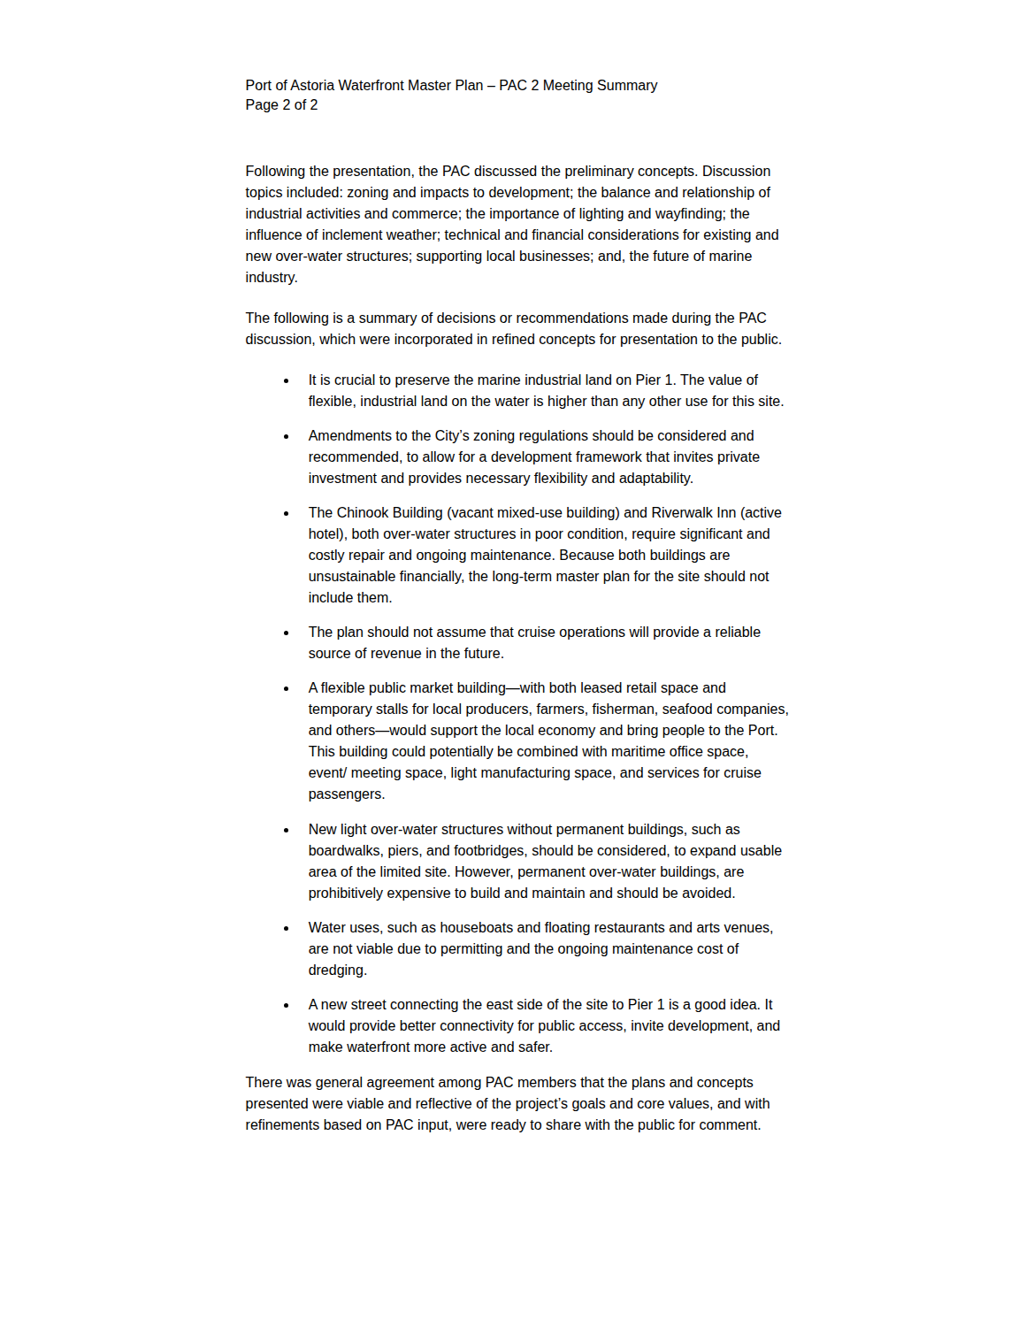Port of Astoria Waterfront Master Plan – PAC 2 Meeting Summary
Page 2 of 2
Following the presentation, the PAC discussed the preliminary concepts. Discussion topics included: zoning and impacts to development; the balance and relationship of industrial activities and commerce; the importance of lighting and wayfinding; the influence of inclement weather; technical and financial considerations for existing and new over-water structures; supporting local businesses; and, the future of marine industry.
The following is a summary of decisions or recommendations made during the PAC discussion, which were incorporated in refined concepts for presentation to the public.
It is crucial to preserve the marine industrial land on Pier 1. The value of flexible, industrial land on the water is higher than any other use for this site.
Amendments to the City’s zoning regulations should be considered and recommended, to allow for a development framework that invites private investment and provides necessary flexibility and adaptability.
The Chinook Building (vacant mixed-use building) and Riverwalk Inn (active hotel), both over-water structures in poor condition, require significant and costly repair and ongoing maintenance. Because both buildings are unsustainable financially, the long-term master plan for the site should not include them.
The plan should not assume that cruise operations will provide a reliable source of revenue in the future.
A flexible public market building—with both leased retail space and temporary stalls for local producers, farmers, fisherman, seafood companies, and others—would support the local economy and bring people to the Port. This building could potentially be combined with maritime office space, event/ meeting space, light manufacturing space, and services for cruise passengers.
New light over-water structures without permanent buildings, such as boardwalks, piers, and footbridges, should be considered, to expand usable area of the limited site. However, permanent over-water buildings, are prohibitively expensive to build and maintain and should be avoided.
Water uses, such as houseboats and floating restaurants and arts venues, are not viable due to permitting and the ongoing maintenance cost of dredging.
A new street connecting the east side of the site to Pier 1 is a good idea. It would provide better connectivity for public access, invite development, and make waterfront more active and safer.
There was general agreement among PAC members that the plans and concepts presented were viable and reflective of the project’s goals and core values, and with refinements based on PAC input, were ready to share with the public for comment.